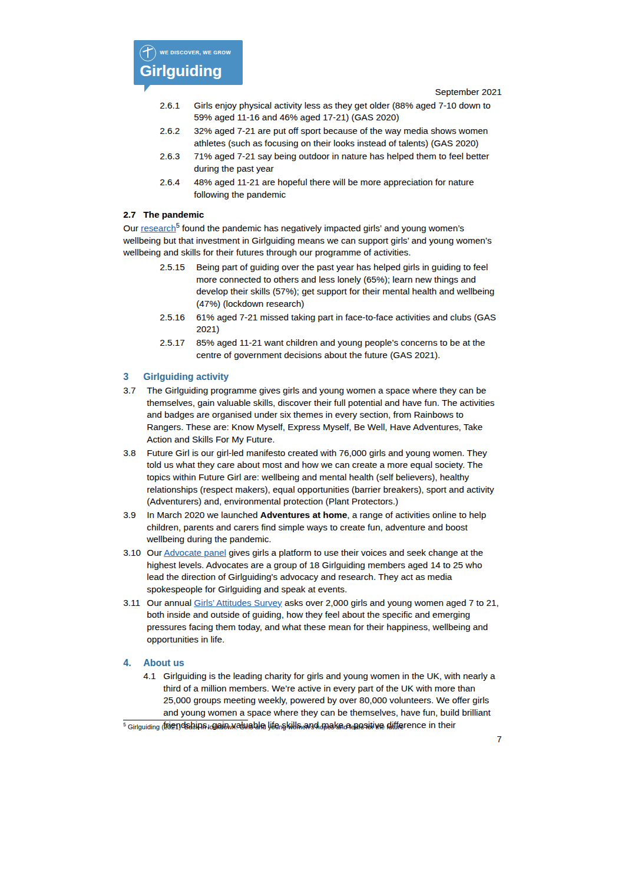We discover, we grow
Girlguiding
September 2021
2.6.1 Girls enjoy physical activity less as they get older (88% aged 7-10 down to 59% aged 11-16 and 46% aged 17-21) (GAS 2020)
2.6.2 32% aged 7-21 are put off sport because of the way media shows women athletes (such as focusing on their looks instead of talents) (GAS 2020)
2.6.3 71% aged 7-21 say being outdoor in nature has helped them to feel better during the past year
2.6.4 48% aged 11-21 are hopeful there will be more appreciation for nature following the pandemic
2.7 The pandemic
Our research5 found the pandemic has negatively impacted girls’ and young women’s wellbeing but that investment in Girlguiding means we can support girls’ and young women’s wellbeing and skills for their futures through our programme of activities.
2.5.15 Being part of guiding over the past year has helped girls in guiding to feel more connected to others and less lonely (65%); learn new things and develop their skills (57%); get support for their mental health and wellbeing (47%) (lockdown research)
2.5.16 61% aged 7-21 missed taking part in face-to-face activities and clubs (GAS 2021)
2.5.17 85% aged 11-21 want children and young people’s concerns to be at the centre of government decisions about the future (GAS 2021).
3 Girlguiding activity
3.7 The Girlguiding programme gives girls and young women a space where they can be themselves, gain valuable skills, discover their full potential and have fun. The activities and badges are organised under six themes in every section, from Rainbows to Rangers. These are: Know Myself, Express Myself, Be Well, Have Adventures, Take Action and Skills For My Future.
3.8 Future Girl is our girl-led manifesto created with 76,000 girls and young women. They told us what they care about most and how we can create a more equal society. The topics within Future Girl are: wellbeing and mental health (self believers), healthy relationships (respect makers), equal opportunities (barrier breakers), sport and activity (Adventurers) and, environmental protection (Plant Protectors.)
3.9 In March 2020 we launched Adventures at home, a range of activities online to help children, parents and carers find simple ways to create fun, adventure and boost wellbeing during the pandemic.
3.10 Our Advocate panel gives girls a platform to use their voices and seek change at the highest levels. Advocates are a group of 18 Girlguiding members aged 14 to 25 who lead the direction of Girlguiding's advocacy and research. They act as media spokespeople for Girlguiding and speak at events.
3.11 Our annual Girls’ Attitudes Survey asks over 2,000 girls and young women aged 7 to 21, both inside and outside of guiding, how they feel about the specific and emerging pressures facing them today, and what these mean for their happiness, wellbeing and opportunities in life.
4. About us
4.1 Girlguiding is the leading charity for girls and young women in the UK, with nearly a third of a million members. We’re active in every part of the UK with more than 25,000 groups meeting weekly, powered by over 80,000 volunteers. We offer girls and young women a space where they can be themselves, have fun, build brilliant friendships, gain valuable life skills and make a positive difference in their
5 Girlguiding (2021) ‘Back in lockdown: Girls and young women’s hopes and fears for the future’
7